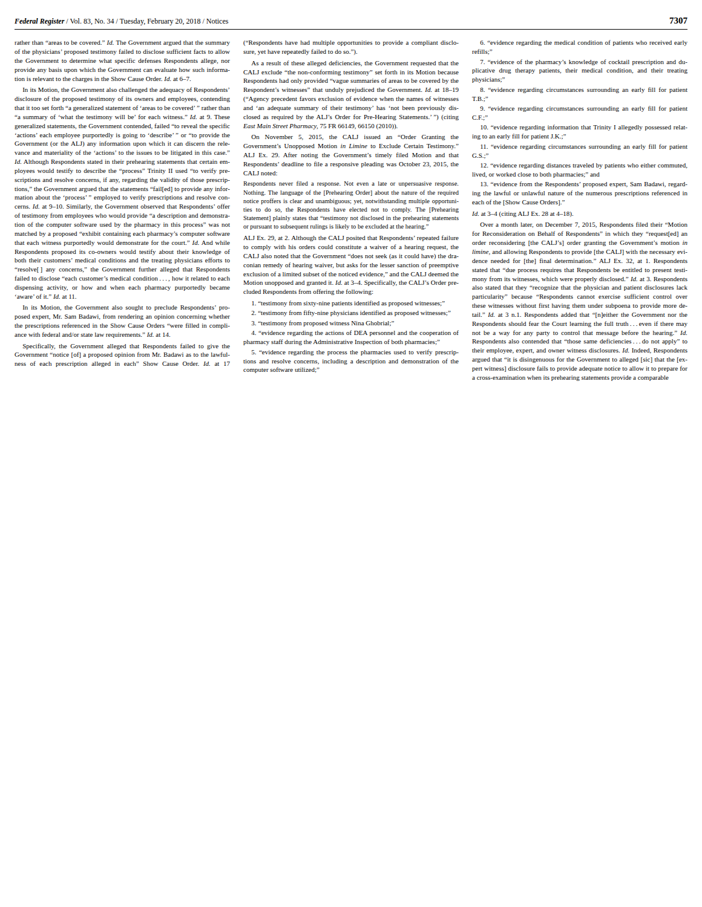Federal Register / Vol. 83, No. 34 / Tuesday, February 20, 2018 / Notices
7307
rather than “areas to be covered.” Id. The Government argued that the summary of the physicians’ proposed testimony failed to disclose sufficient facts to allow the Government to determine what specific defenses Respondents allege, nor provide any basis upon which the Government can evaluate how such information is relevant to the charges in the Show Cause Order. Id. at 6–7.
In its Motion, the Government also challenged the adequacy of Respondents’ disclosure of the proposed testimony of its owners and employees, contending that it too set forth “a generalized statement of ‘areas to be covered’ ” rather than “a summary of ‘what the testimony will be’ for each witness.” Id. at 9. These generalized statements, the Government contended, failed “to reveal the specific ‘actions’ each employee purportedly is going to ‘describe’ ” or “to provide the Government (or the ALJ) any information upon which it can discern the relevance and materiality of the ‘actions’ to the issues to be litigated in this case.” Id. Although Respondents stated in their prehearing statements that certain employees would testify to describe the “process” Trinity II used “to verify prescriptions and resolve concerns, if any, regarding the validity of those prescriptions,” the Government argued that the statements “fail[ed] to provide any information about the ‘process’ ” employed to verify prescriptions and resolve concerns. Id. at 9–10. Similarly, the Government observed that Respondents’ offer of testimony from employees who would provide “a description and demonstration of the computer software used by the pharmacy in this process” was not matched by a proposed “exhibit containing each pharmacy’s computer software that each witness purportedly would demonstrate for the court.” Id. And while Respondents proposed its co-owners would testify about their knowledge of both their customers’ medical conditions and the treating physicians efforts to “resolve[ ] any concerns,” the Government further alleged that Respondents failed to disclose “each customer’s medical condition . . . , how it related to each dispensing activity, or how and when each pharmacy purportedly became ‘aware’ of it.” Id. at 11.
In its Motion, the Government also sought to preclude Respondents’ proposed expert, Mr. Sam Badawi, from rendering an opinion concerning whether the prescriptions referenced in the Show Cause Orders “were filled in compliance with federal and/or state law requirements.” Id. at 14.
Specifically, the Government alleged that Respondents failed to give the Government “notice [of] a proposed opinion from Mr. Badawi as to the lawfulness of each prescription alleged in each” Show Cause Order. Id. at 17 (“Respondents have had multiple opportunities to provide a compliant disclosure, yet have repeatedly failed to do so.”).
As a result of these alleged deficiencies, the Government requested that the CALJ exclude “the non-conforming testimony” set forth in its Motion because Respondents had only provided “vague summaries of areas to be covered by the Respondent’s witnesses” that unduly prejudiced the Government. Id. at 18–19 (“Agency precedent favors exclusion of evidence when the names of witnesses and ‘an adequate summary of their testimony’ has ‘not been previously disclosed as required by the ALJ’s Order for Pre-Hearing Statements.’ ”) (citing East Main Street Pharmacy, 75 FR 66149, 66150 (2010)).
On November 5, 2015, the CALJ issued an “Order Granting the Government’s Unopposed Motion in Limine to Exclude Certain Testimony.” ALJ Ex. 29. After noting the Government’s timely filed Motion and that Respondents’ deadline to file a responsive pleading was October 23, 2015, the CALJ noted:
Respondents never filed a response. Not even a late or unpersuasive response. Nothing. The language of the [Prehearing Order] about the nature of the required notice proffers is clear and unambiguous; yet, notwithstanding multiple opportunities to do so, the Respondents have elected not to comply. The [Prehearing Statement] plainly states that “testimony not disclosed in the prehearing statements or pursuant to subsequent rulings is likely to be excluded at the hearing.”
ALJ Ex. 29, at 2. Although the CALJ posited that Respondents’ repeated failure to comply with his orders could constitute a waiver of a hearing request, the CALJ also noted that the Government “does not seek (as it could have) the draconian remedy of hearing waiver, but asks for the lesser sanction of preemptive exclusion of a limited subset of the noticed evidence,” and the CALJ deemed the Motion unopposed and granted it. Id. at 3–4. Specifically, the CALJ’s Order precluded Respondents from offering the following:
1. “testimony from sixty-nine patients identified as proposed witnesses;”
2. “testimony from fifty-nine physicians identified as proposed witnesses;”
3. “testimony from proposed witness Nina Ghobrial;”
4. “evidence regarding the actions of DEA personnel and the cooperation of pharmacy staff during the Administrative Inspection of both pharmacies;”
5. “evidence regarding the process the pharmacies used to verify prescriptions and resolve concerns, including a description and demonstration of the computer software utilized;”
6. “evidence regarding the medical condition of patients who received early refills;”
7. “evidence of the pharmacy’s knowledge of cocktail prescription and duplicative drug therapy patients, their medical condition, and their treating physicians;”
8. “evidence regarding circumstances surrounding an early fill for patient T.B.;”
9. “evidence regarding circumstances surrounding an early fill for patient C.F.;”
10. “evidence regarding information that Trinity I allegedly possessed relating to an early fill for patient J.K.;”
11. “evidence regarding circumstances surrounding an early fill for patient G.S.;”
12. “evidence regarding distances traveled by patients who either commuted, lived, or worked close to both pharmacies;” and
13. “evidence from the Respondents’ proposed expert, Sam Badawi, regarding the lawful or unlawful nature of the numerous prescriptions referenced in each of the [Show Cause Orders].”
Id. at 3–4 (citing ALJ Ex. 28 at 4–18).
Over a month later, on December 7, 2015, Respondents filed their “Motion for Reconsideration on Behalf of Respondents” in which they “request[ed] an order reconsidering [the CALJ’s] order granting the Government’s motion in limine, and allowing Respondents to provide [the CALJ] with the necessary evidence needed for [the] final determination.” ALJ Ex. 32, at 1. Respondents stated that “due process requires that Respondents be entitled to present testimony from its witnesses, which were properly disclosed.” Id. at 3. Respondents also stated that they “recognize that the physician and patient disclosures lack particularity” because “Respondents cannot exercise sufficient control over these witnesses without first having them under subpoena to provide more detail.” Id. at 3 n.1. Respondents added that “[n]either the Government nor the Respondents should fear the Court learning the full truth . . . even if there may not be a way for any party to control that message before the hearing.” Id. Respondents also contended that “those same deficiencies . . . do not apply” to their employee, expert, and owner witness disclosures. Id. Indeed, Respondents argued that “it is disingenuous for the Government to alleged [sic] that the [expert witness] disclosure fails to provide adequate notice to allow it to prepare for a cross-examination when its prehearing statements provide a comparable